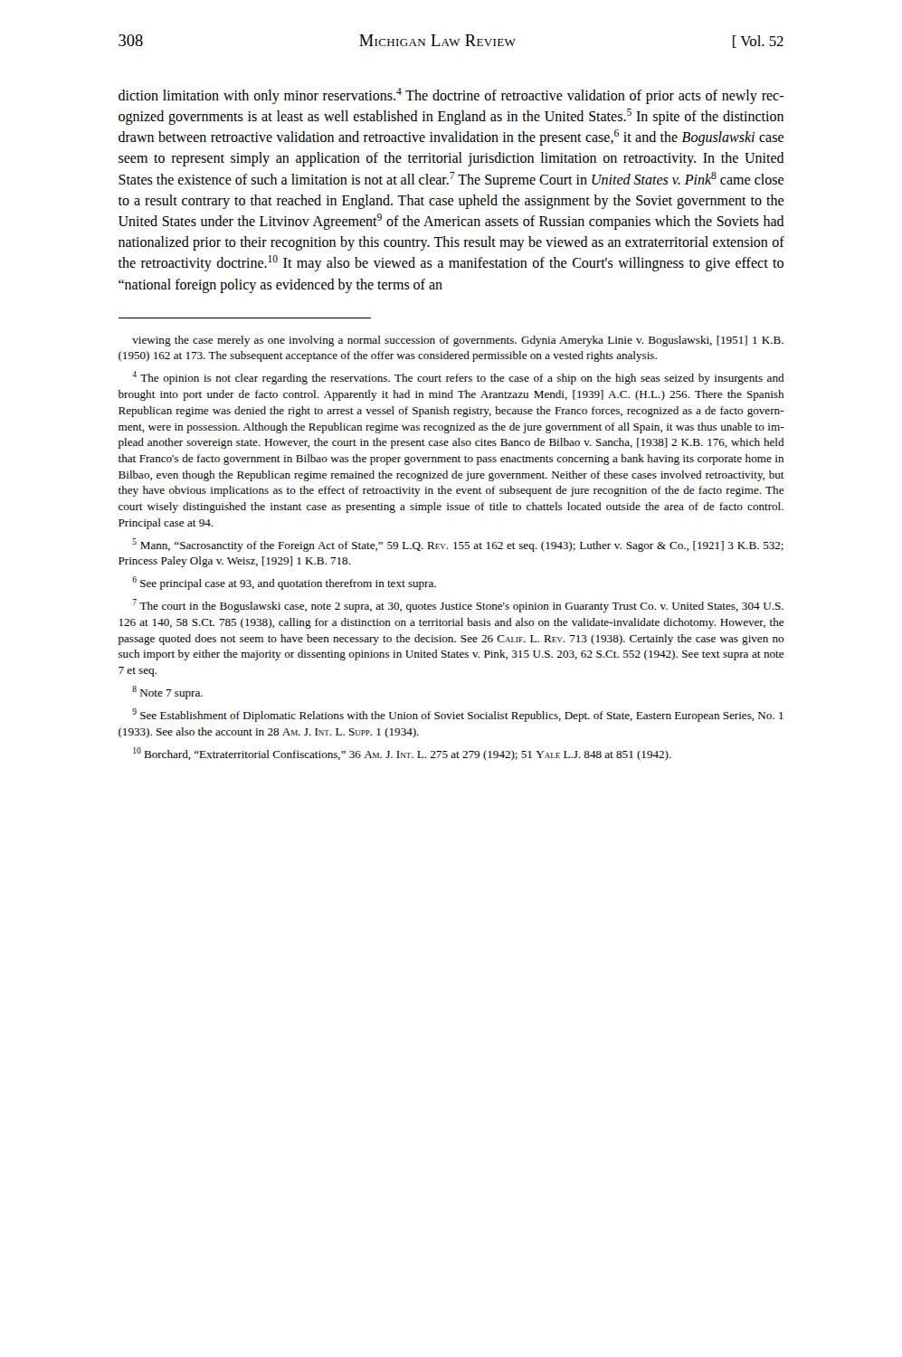308 Michigan Law Review [ Vol. 52
diction limitation with only minor reservations.4 The doctrine of retroactive validation of prior acts of newly recognized governments is at least as well established in England as in the United States.5 In spite of the distinction drawn between retroactive validation and retroactive invalidation in the present case,6 it and the Boguslawski case seem to represent simply an application of the territorial jurisdiction limitation on retroactivity. In the United States the existence of such a limitation is not at all clear.7 The Supreme Court in United States v. Pink8 came close to a result contrary to that reached in England. That case upheld the assignment by the Soviet government to the United States under the Litvinov Agreement9 of the American assets of Russian companies which the Soviets had nationalized prior to their recognition by this country. This result may be viewed as an extraterritorial extension of the retroactivity doctrine.10 It may also be viewed as a manifestation of the Court's willingness to give effect to “national foreign policy as evidenced by the terms of an
viewing the case merely as one involving a normal succession of governments. Gdynia Ameryka Linie v. Boguslawski, [1951] 1 K.B. (1950) 162 at 173. The subsequent acceptance of the offer was considered permissible on a vested rights analysis.
4 The opinion is not clear regarding the reservations. The court refers to the case of a ship on the high seas seized by insurgents and brought into port under de facto control. Apparently it had in mind The Arantzazu Mendi, [1939] A.C. (H.L.) 256. There the Spanish Republican regime was denied the right to arrest a vessel of Spanish registry, because the Franco forces, recognized as a de facto government, were in possession. Although the Republican regime was recognized as the de jure government of all Spain, it was thus unable to implead another sovereign state. However, the court in the present case also cites Banco de Bilbao v. Sancha, [1938] 2 K.B. 176, which held that Franco's de facto government in Bilbao was the proper government to pass enactments concerning a bank having its corporate home in Bilbao, even though the Republican regime remained the recognized de jure government. Neither of these cases involved retroactivity, but they have obvious implications as to the effect of retroactivity in the event of subsequent de jure recognition of the de facto regime. The court wisely distinguished the instant case as presenting a simple issue of title to chattels located outside the area of de facto control. Principal case at 94.
5 Mann, “Sacrosanctity of the Foreign Act of State,” 59 L.Q. Rev. 155 at 162 et seq. (1943); Luther v. Sagor & Co., [1921] 3 K.B. 532; Princess Paley Olga v. Weisz, [1929] 1 K.B. 718.
6 See principal case at 93, and quotation therefrom in text supra.
7 The court in the Boguslawski case, note 2 supra, at 30, quotes Justice Stone's opinion in Guaranty Trust Co. v. United States, 304 U.S. 126 at 140, 58 S.Ct. 785 (1938), calling for a distinction on a territorial basis and also on the validate-invalidate dichotomy. However, the passage quoted does not seem to have been necessary to the decision. See 26 Calif. L. Rev. 713 (1938). Certainly the case was given no such import by either the majority or dissenting opinions in United States v. Pink, 315 U.S. 203, 62 S.Ct. 552 (1942). See text supra at note 7 et seq.
8 Note 7 supra.
9 See Establishment of Diplomatic Relations with the Union of Soviet Socialist Republics, Dept. of State, Eastern European Series, No. 1 (1933). See also the account in 28 Am. J. Int. L. Supp. 1 (1934).
10 Borchard, “Extraterritorial Confiscations,” 36 Am. J. Int. L. 275 at 279 (1942); 51 Yale L.J. 848 at 851 (1942).